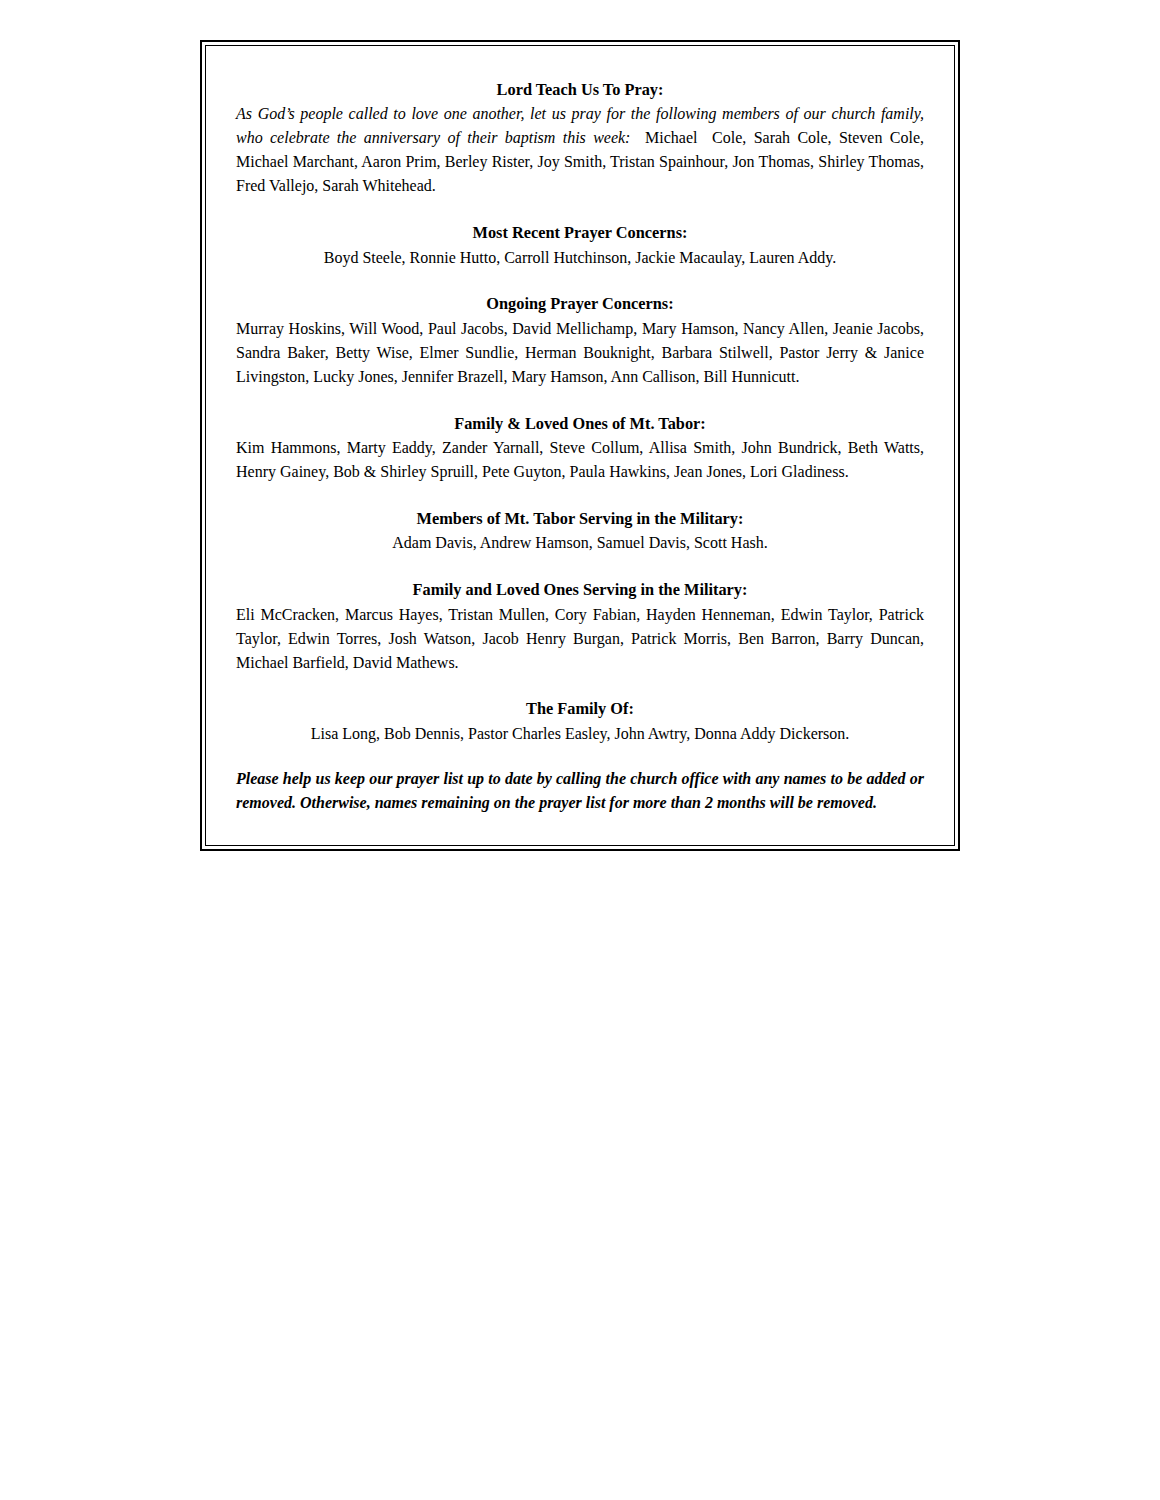Lord Teach Us To Pray:
As God’s people called to love one another, let us pray for the following members of our church family, who celebrate the anniversary of their baptism this week: Michael Cole, Sarah Cole, Steven Cole, Michael Marchant, Aaron Prim, Berley Rister, Joy Smith, Tristan Spainhour, Jon Thomas, Shirley Thomas, Fred Vallejo, Sarah Whitehead.
Most Recent Prayer Concerns:
Boyd Steele, Ronnie Hutto, Carroll Hutchinson, Jackie Macaulay, Lauren Addy.
Ongoing Prayer Concerns:
Murray Hoskins, Will Wood, Paul Jacobs, David Mellichamp, Mary Hamson, Nancy Allen, Jeanie Jacobs, Sandra Baker, Betty Wise, Elmer Sundlie, Herman Bouknight, Barbara Stilwell, Pastor Jerry & Janice Livingston, Lucky Jones, Jennifer Brazell, Mary Hamson, Ann Callison, Bill Hunnicutt.
Family & Loved Ones of Mt. Tabor:
Kim Hammons, Marty Eaddy, Zander Yarnall, Steve Collum, Allisa Smith, John Bundrick, Beth Watts, Henry Gainey, Bob & Shirley Spruill, Pete Guyton, Paula Hawkins, Jean Jones, Lori Gladiness.
Members of Mt. Tabor Serving in the Military:
Adam Davis, Andrew Hamson, Samuel Davis, Scott Hash.
Family and Loved Ones Serving in the Military:
Eli McCracken, Marcus Hayes, Tristan Mullen, Cory Fabian, Hayden Henneman, Edwin Taylor, Patrick Taylor, Edwin Torres, Josh Watson, Jacob Henry Burgan, Patrick Morris, Ben Barron, Barry Duncan, Michael Barfield, David Mathews.
The Family Of:
Lisa Long, Bob Dennis, Pastor Charles Easley, John Awtry, Donna Addy Dickerson.
Please help us keep our prayer list up to date by calling the church office with any names to be added or removed. Otherwise, names remaining on the prayer list for more than 2 months will be removed.